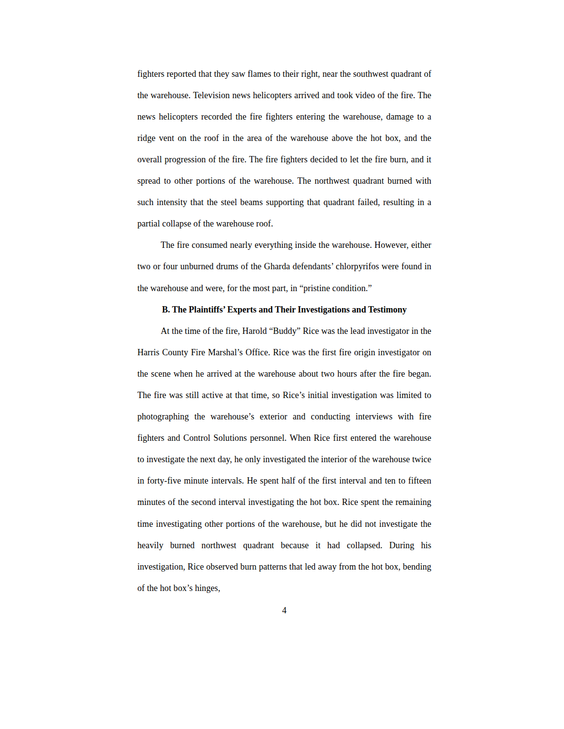fighters reported that they saw flames to their right, near the southwest quadrant of the warehouse. Television news helicopters arrived and took video of the fire. The news helicopters recorded the fire fighters entering the warehouse, damage to a ridge vent on the roof in the area of the warehouse above the hot box, and the overall progression of the fire. The fire fighters decided to let the fire burn, and it spread to other portions of the warehouse. The northwest quadrant burned with such intensity that the steel beams supporting that quadrant failed, resulting in a partial collapse of the warehouse roof.
The fire consumed nearly everything inside the warehouse. However, either two or four unburned drums of the Gharda defendants’ chlorpyrifos were found in the warehouse and were, for the most part, in “pristine condition.”
B. The Plaintiffs’ Experts and Their Investigations and Testimony
At the time of the fire, Harold “Buddy” Rice was the lead investigator in the Harris County Fire Marshal’s Office. Rice was the first fire origin investigator on the scene when he arrived at the warehouse about two hours after the fire began. The fire was still active at that time, so Rice’s initial investigation was limited to photographing the warehouse’s exterior and conducting interviews with fire fighters and Control Solutions personnel. When Rice first entered the warehouse to investigate the next day, he only investigated the interior of the warehouse twice in forty-five minute intervals. He spent half of the first interval and ten to fifteen minutes of the second interval investigating the hot box. Rice spent the remaining time investigating other portions of the warehouse, but he did not investigate the heavily burned northwest quadrant because it had collapsed. During his investigation, Rice observed burn patterns that led away from the hot box, bending of the hot box’s hinges,
4